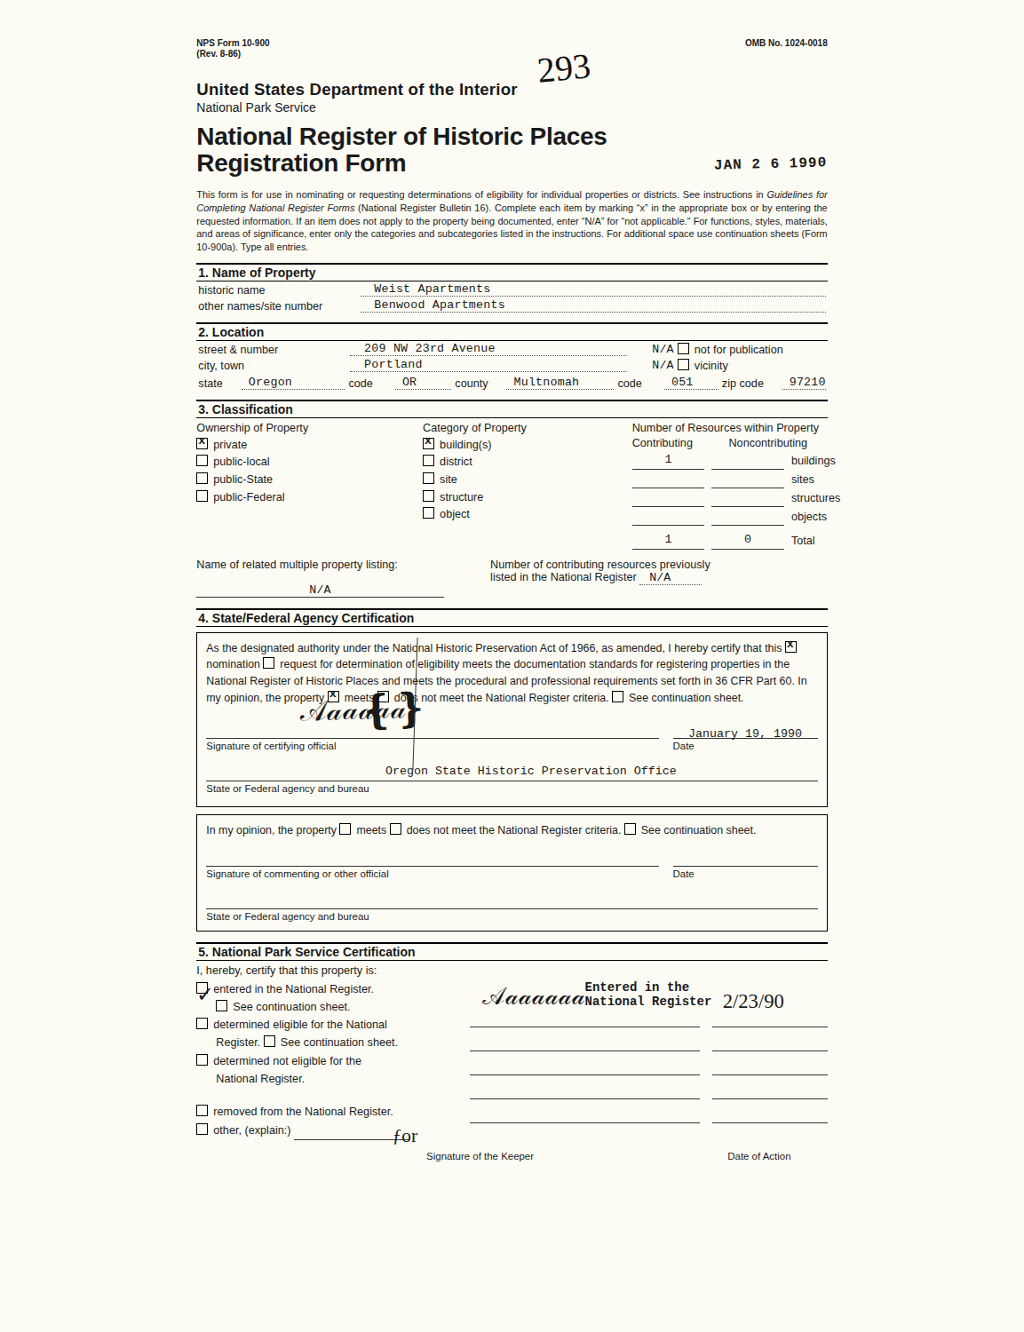NPS Form 10-900
(Rev. 8-86)
OMB No. 1024-0018
293
United States Department of the Interior
National Park Service
National Register of Historic Places
Registration Form
JAN 2 6 1990
This form is for use in nominating or requesting determinations of eligibility for individual properties or districts. See instructions in Guidelines for Completing National Register Forms (National Register Bulletin 16). Complete each item by marking “x” in the appropriate box or by entering the requested information. If an item does not apply to the property being documented, enter “N/A” for “not applicable.” For functions, styles, materials, and areas of significance, enter only the categories and subcategories listed in the instructions. For additional space use continuation sheets (Form 10-900a). Type all entries.
1. Name of Property
| historic name | Weist Apartments |
| other names/site number | Benwood Apartments |
2. Location
| street & number | 209 NW 23rd Avenue | N/A | not for publication |
| city, town | Portland | N/A | vicinity |
| state | Oregon | code | OR | county | Multnomah | code | 051 | zip code | 97210 |
3. Classification
Ownership of Property
private
public-local
public-State
public-Federal
Category of Property
building(s)
district
site
structure
object
Number of Resources within Property
Contributing Noncontributing
1 buildings
sites
structures
objects
10 Total
Name of related multiple property listing:
N/A
Number of contributing resources previously
listed in the National Register N/A
4. State/Federal Agency Certification
❴❵
As the designated authority under the National Historic Preservation Act of 1966, as amended, I hereby certify that this nomination request for determination of eligibility meets the documentation standards for registering properties in the National Register of Historic Places and meets the procedural and professional requirements set forth in 36 CFR Part 60. In my opinion, the property meets does not meet the National Register criteria. See continuation sheet.
 
𝒜𝒶𝒶𝒶𝒶𝒶
Signature of certifying official
January 19, 1990
Date
Oregon State Historic Preservation Office
State or Federal agency and bureau
In my opinion, the property meets does not meet the National Register criteria. See continuation sheet.
Signature of commenting or other official
Date
State or Federal agency and bureau
5. National Park Service Certification
I, hereby, certify that this property is:
✓entered in the National Register.
See continuation sheet.
determined eligible for the National
Register. See continuation sheet.
determined not eligible for the
National Register.
removed from the National Register.
other, (explain:)
Entered in the
National Register
𝒜𝒶𝒶𝒶𝒶𝒶𝒶
2/23/90
ƒor
Signature of the Keeper
Date of Action